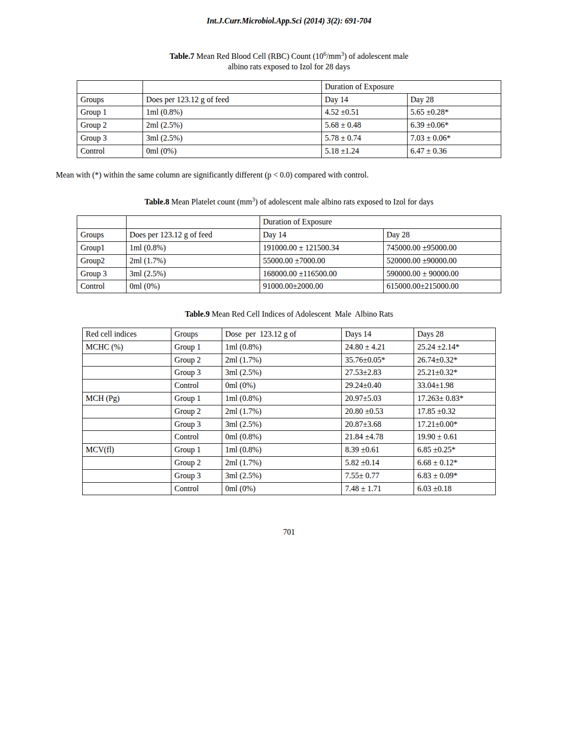Int.J.Curr.Microbiol.App.Sci (2014) 3(2): 691-704
Table.7 Mean Red Blood Cell (RBC) Count (106/mm3) of adolescent male
albino rats exposed to Izol for 28 days
| | | Duration of Exposure |
| Groups | Does per 123.12 g of feed | Day 14 | Day 28 |
| Group 1 | 1ml (0.8%) | 4.52 ±0.51 | 5.65 ±0.28* |
| Group 2 | 2ml (2.5%) | 5.68 ± 0.48 | 6.39 ±0.06* |
| Group 3 | 3ml (2.5%) | 5.78 ± 0.74 | 7.03 ± 0.06* |
| Control | 0ml (0%) | 5.18 ±1.24 | 6.47 ± 0.36 |
Mean with (*) within the same column are significantly different (p < 0.0) compared with control.
Table.8 Mean Platelet count (mm3) of adolescent male albino rats exposed to Izol for days
| | | Duration of Exposure |
| Groups | Does per 123.12 g of feed | Day 14 | Day 28 |
| Group1 | 1ml (0.8%) | 191000.00 ± 121500.34 | 745000.00 ±95000.00 |
| Group2 | 2ml (1.7%) | 55000.00 ±7000.00 | 520000.00 ±90000.00 |
| Group 3 | 3ml (2.5%) | 168000.00 ±116500.00 | 590000.00 ± 90000.00 |
| Control | 0ml (0%) | 91000.00±2000.00 | 615000.00±215000.00 |
Table.9 Mean Red Cell Indices of Adolescent Male Albino Rats
| Red cell indices | Groups | Dose per 123.12 g of | Days 14 | Days 28 |
| MCHC (%) | Group 1 | 1ml (0.8%) | 24.80 ± 4.21 | 25.24 ±2.14* |
| | Group 2 | 2ml (1.7%) | 35.76±0.05* | 26.74±0.32* |
| | Group 3 | 3ml (2.5%) | 27.53±2.83 | 25.21±0.32* |
| | Control | 0ml (0%) | 29.24±0.40 | 33.04±1.98 |
| MCH (Pg) | Group 1 | 1ml (0.8%) | 20.97±5.03 | 17.263± 0.83* |
| | Group 2 | 2ml (1.7%) | 20.80 ±0.53 | 17.85 ±0.32 |
| | Group 3 | 3ml (2.5%) | 20.87±3.68 | 17.21±0.00* |
| | Control | 0ml (0.8%) | 21.84 ±4.78 | 19.90 ± 0.61 |
| MCV(fl) | Group 1 | 1ml (0.8%) | 8.39 ±0.61 | 6.85 ±0.25* |
| | Group 2 | 2ml (1.7%) | 5.82 ±0.14 | 6.68 ± 0.12* |
| | Group 3 | 3ml (2.5%) | 7.55± 0.77 | 6.83 ± 0.09* |
| | Control | 0ml (0%) | 7.48 ± 1.71 | 6.03 ±0.18 |
701